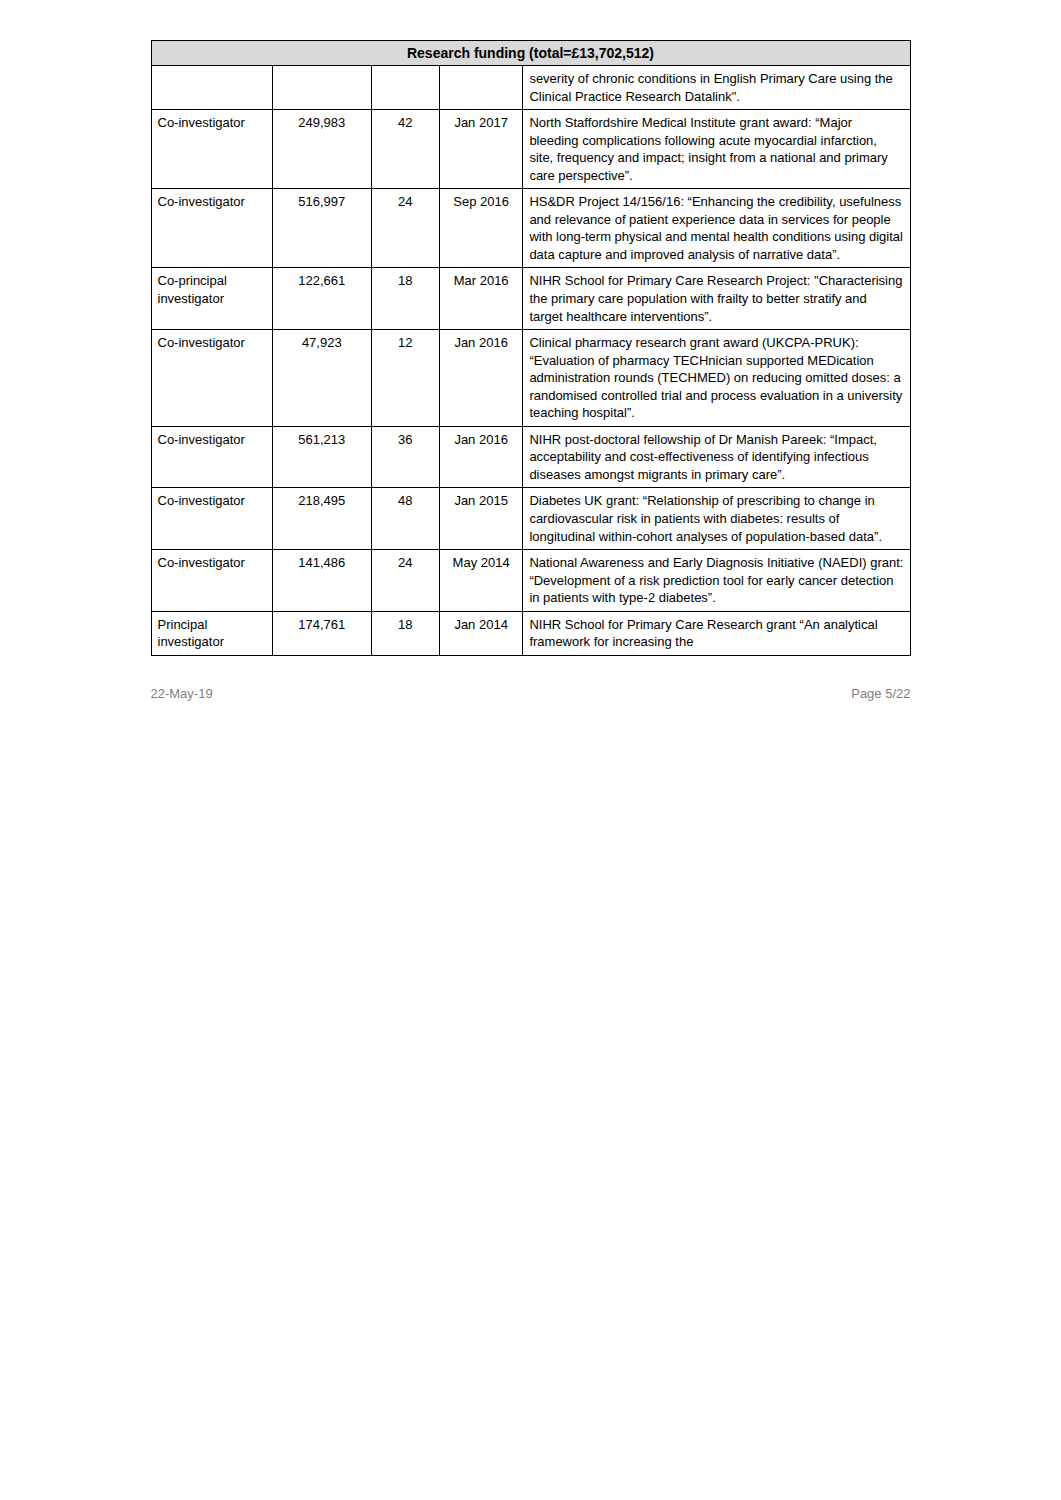Research funding (total=£13,702,512)
| | | | | severity of chronic conditions in English Primary Care using the Clinical Practice Research Datalink". |
| Co-investigator | 249,983 | 42 | Jan 2017 | North Staffordshire Medical Institute grant award: “Major bleeding complications following acute myocardial infarction, site, frequency and impact; insight from a national and primary care perspective”. |
| Co-investigator | 516,997 | 24 | Sep 2016 | HS&DR Project 14/156/16: “Enhancing the credibility, usefulness and relevance of patient experience data in services for people with long-term physical and mental health conditions using digital data capture and improved analysis of narrative data”. |
| Co-principal investigator | 122,661 | 18 | Mar 2016 | NIHR School for Primary Care Research Project: "Characterising the primary care population with frailty to better stratify and target healthcare interventions”. |
| Co-investigator | 47,923 | 12 | Jan 2016 | Clinical pharmacy research grant award (UKCPA-PRUK): “Evaluation of pharmacy TECHnician supported MEDication administration rounds (TECHMED) on reducing omitted doses: a randomised controlled trial and process evaluation in a university teaching hospital”. |
| Co-investigator | 561,213 | 36 | Jan 2016 | NIHR post-doctoral fellowship of Dr Manish Pareek: “Impact, acceptability and cost-effectiveness of identifying infectious diseases amongst migrants in primary care”. |
| Co-investigator | 218,495 | 48 | Jan 2015 | Diabetes UK grant: “Relationship of prescribing to change in cardiovascular risk in patients with diabetes: results of longitudinal within-cohort analyses of population-based data”. |
| Co-investigator | 141,486 | 24 | May 2014 | National Awareness and Early Diagnosis Initiative (NAEDI) grant: “Development of a risk prediction tool for early cancer detection in patients with type-2 diabetes”. |
| Principal investigator | 174,761 | 18 | Jan 2014 | NIHR School for Primary Care Research grant “An analytical framework for increasing the |
22-May-19 Page 5/22